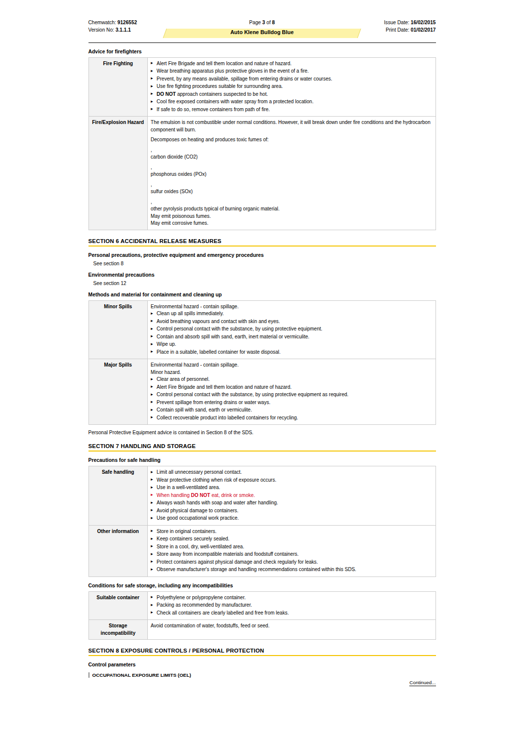Chemwatch: 9126552
Version No: 3.1.1.1
Page 3 of 8
Issue Date: 16/02/2015
Print Date: 01/02/2017
Auto Klene Bulldog Blue
Advice for firefighters
| Fire Fighting | Alert Fire Brigade and tell them location and nature of hazard. Wear breathing apparatus plus protective gloves in the event of a fire. Prevent, by any means available, spillage from entering drains or water courses. Use fire fighting procedures suitable for surrounding area. DO NOT approach containers suspected to be hot. Cool fire exposed containers with water spray from a protected location. If safe to do so, remove containers from path of fire. |
| Fire/Explosion Hazard | The emulsion is not combustible under normal conditions. However, it will break down under fire conditions and the hydrocarbon component will burn. Decomposes on heating and produces toxic fumes of: , carbon dioxide (CO2) , phosphorus oxides (POx) , sulfur oxides (SOx) , other pyrolysis products typical of burning organic material. May emit poisonous fumes. May emit corrosive fumes. |
SECTION 6 ACCIDENTAL RELEASE MEASURES
Personal precautions, protective equipment and emergency procedures
See section 8
Environmental precautions
See section 12
Methods and material for containment and cleaning up
| Minor Spills | Environmental hazard - contain spillage. Clean up all spills immediately. Avoid breathing vapours and contact with skin and eyes. Control personal contact with the substance, by using protective equipment. Contain and absorb spill with sand, earth, inert material or vermiculite. Wipe up. Place in a suitable, labelled container for waste disposal. |
| Major Spills | Environmental hazard - contain spillage. Minor hazard. Clear area of personnel. Alert Fire Brigade and tell them location and nature of hazard. Control personal contact with the substance, by using protective equipment as required. Prevent spillage from entering drains or water ways. Contain spill with sand, earth or vermiculite. Collect recoverable product into labelled containers for recycling. |
Personal Protective Equipment advice is contained in Section 8 of the SDS.
SECTION 7 HANDLING AND STORAGE
Precautions for safe handling
| Safe handling | Limit all unnecessary personal contact. Wear protective clothing when risk of exposure occurs. Use in a well-ventilated area. When handling DO NOT eat, drink or smoke. Always wash hands with soap and water after handling. Avoid physical damage to containers. Use good occupational work practice. |
| Other information | Store in original containers. Keep containers securely sealed. Store in a cool, dry, well-ventilated area. Store away from incompatible materials and foodstuff containers. Protect containers against physical damage and check regularly for leaks. Observe manufacturer's storage and handling recommendations contained within this SDS. |
Conditions for safe storage, including any incompatibilities
| Suitable container | Polyethylene or polypropylene container. Packing as recommended by manufacturer. Check all containers are clearly labelled and free from leaks. |
| Storage incompatibility | Avoid contamination of water, foodstuffs, feed or seed. |
SECTION 8 EXPOSURE CONTROLS / PERSONAL PROTECTION
Control parameters
OCCUPATIONAL EXPOSURE LIMITS (OEL)
Continued...